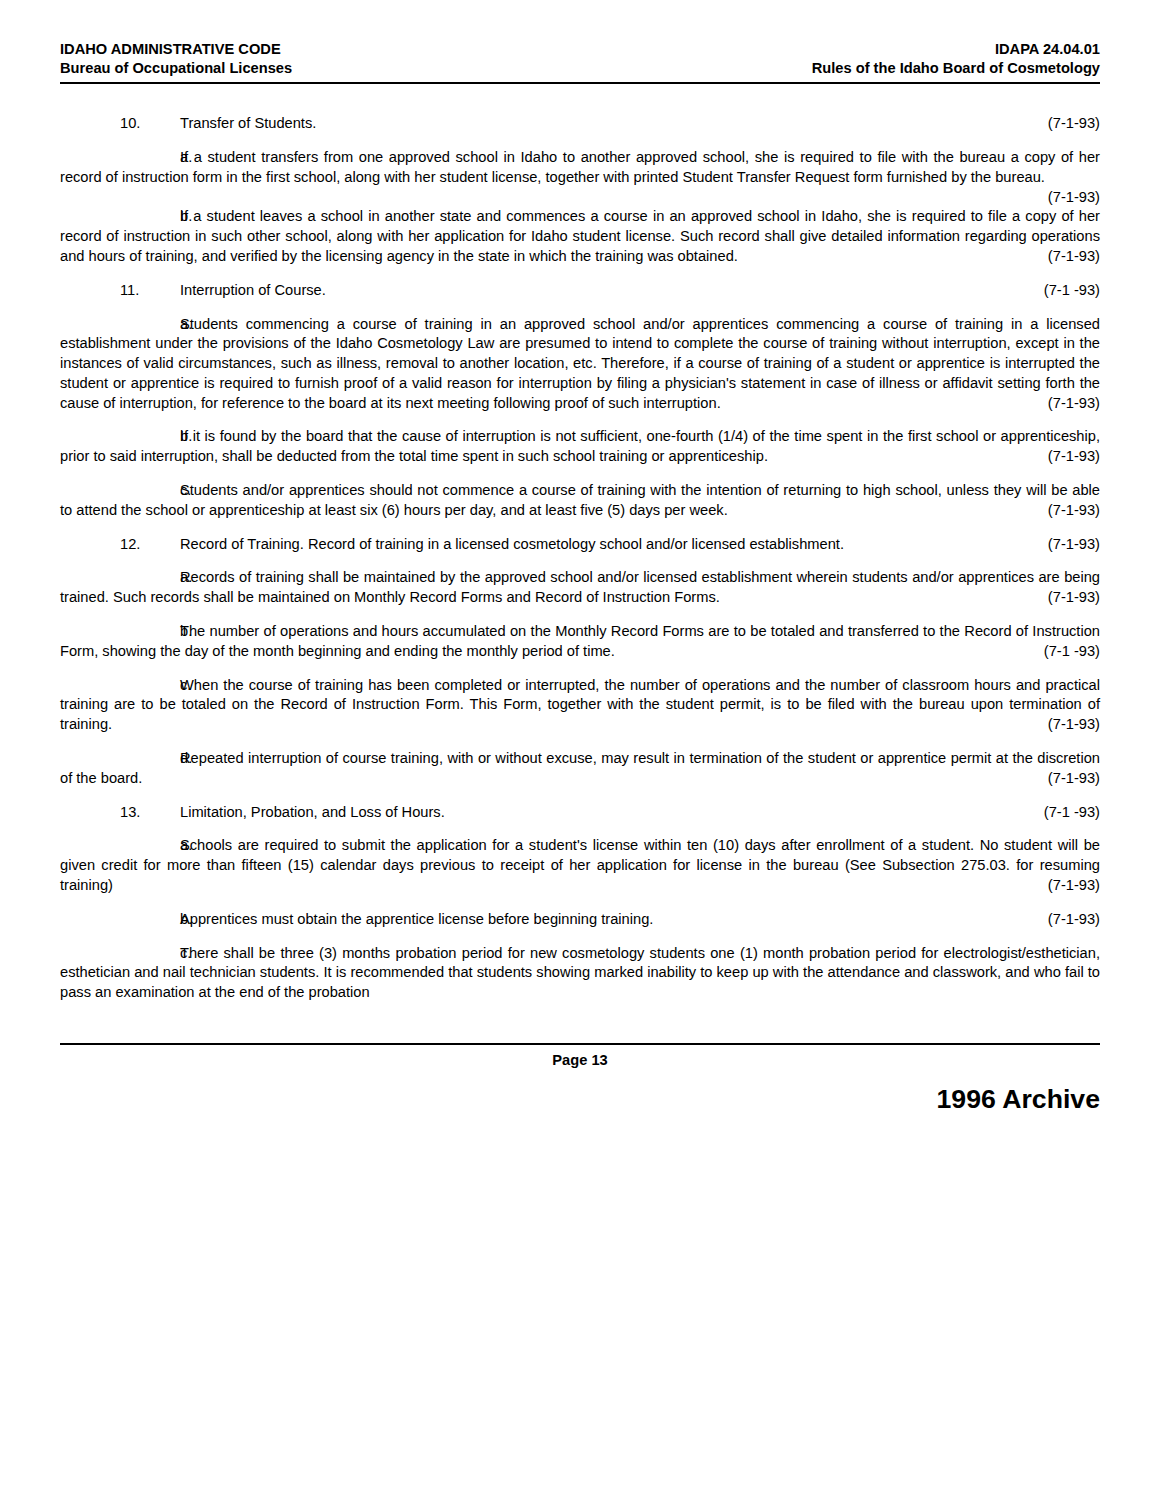IDAHO ADMINISTRATIVE CODE
Bureau of Occupational Licenses
IDAPA 24.04.01
Rules of the Idaho Board of Cosmetology
10. Transfer of Students.(7-1-93)
a. If a student transfers from one approved school in Idaho to another approved school, she is required to file with the bureau a copy of her record of instruction form in the first school, along with her student license, together with printed Student Transfer Request form furnished by the bureau.(7-1-93)
b. If a student leaves a school in another state and commences a course in an approved school in Idaho, she is required to file a copy of her record of instruction in such other school, along with her application for Idaho student license. Such record shall give detailed information regarding operations and hours of training, and verified by the licensing agency in the state in which the training was obtained.(7-1-93)
11. Interruption of Course.(7-1 -93)
a. Students commencing a course of training in an approved school and/or apprentices commencing a course of training in a licensed establishment under the provisions of the Idaho Cosmetology Law are presumed to intend to complete the course of training without interruption, except in the instances of valid circumstances, such as illness, removal to another location, etc. Therefore, if a course of training of a student or apprentice is interrupted the student or apprentice is required to furnish proof of a valid reason for interruption by filing a physician's statement in case of illness or affidavit setting forth the cause of interruption, for reference to the board at its next meeting following proof of such interruption.(7-1-93)
b. If it is found by the board that the cause of interruption is not sufficient, one-fourth (1/4) of the time spent in the first school or apprenticeship, prior to said interruption, shall be deducted from the total time spent in such school training or apprenticeship.(7-1-93)
c. Students and/or apprentices should not commence a course of training with the intention of returning to high school, unless they will be able to attend the school or apprenticeship at least six (6) hours per day, and at least five (5) days per week.(7-1-93)
12. Record of Training. Record of training in a licensed cosmetology school and/or licensed establishment.(7-1-93)
a. Records of training shall be maintained by the approved school and/or licensed establishment wherein students and/or apprentices are being trained. Such records shall be maintained on Monthly Record Forms and Record of Instruction Forms.(7-1-93)
b. The number of operations and hours accumulated on the Monthly Record Forms are to be totaled and transferred to the Record of Instruction Form, showing the day of the month beginning and ending the monthly period of time.(7-1 -93)
c. When the course of training has been completed or interrupted, the number of operations and the number of classroom hours and practical training are to be totaled on the Record of Instruction Form. This Form, together with the student permit, is to be filed with the bureau upon termination of training.(7-1-93)
d. Repeated interruption of course training, with or without excuse, may result in termination of the student or apprentice permit at the discretion of the board.(7-1-93)
13. Limitation, Probation, and Loss of Hours.(7-1 -93)
a. Schools are required to submit the application for a student's license within ten (10) days after enrollment of a student. No student will be given credit for more than fifteen (15) calendar days previous to receipt of her application for license in the bureau (See Subsection 275.03. for resuming training)(7-1-93)
b. Apprentices must obtain the apprentice license before beginning training.(7-1-93)
c. There shall be three (3) months probation period for new cosmetology students one (1) month probation period for electrologist/esthetician, esthetician and nail technician students. It is recommended that students showing marked inability to keep up with the attendance and classwork, and who fail to pass an examination at the end of the probation
Page 13
1996 Archive